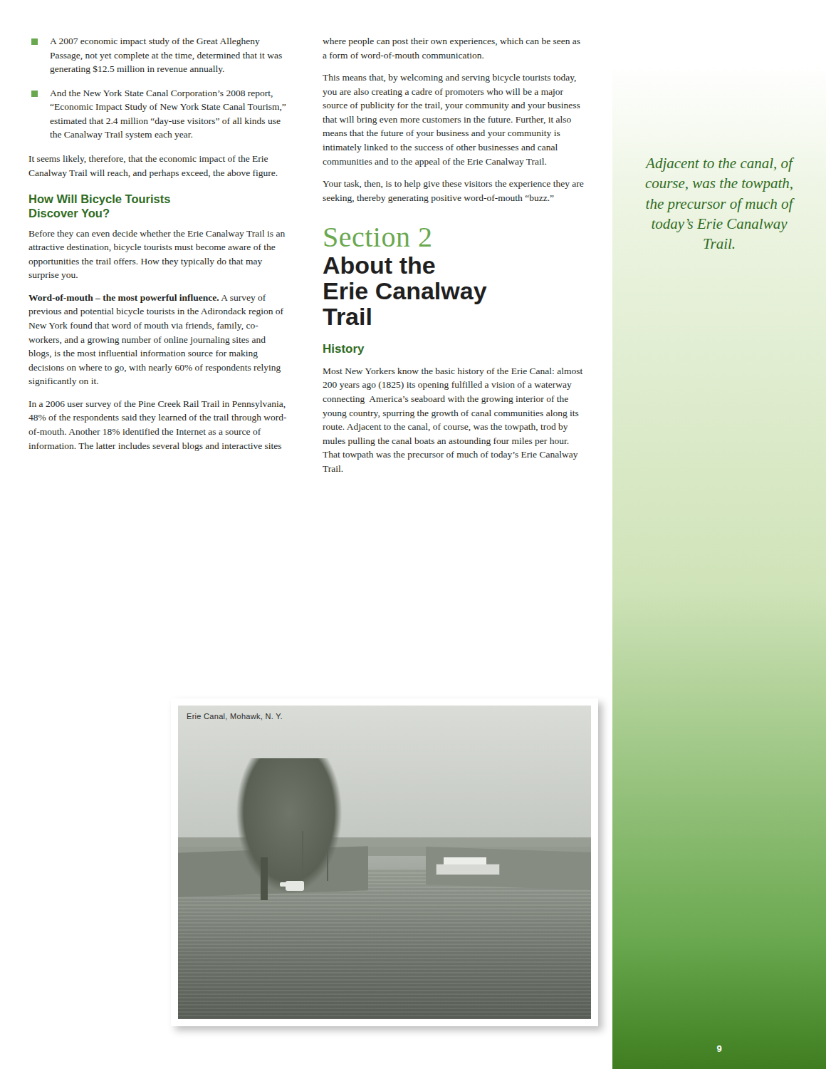Adjacent to the canal, of course, was the towpath, the precursor of much of today’s Erie Canalway Trail.
9
A 2007 economic impact study of the Great Allegheny Passage, not yet complete at the time, determined that it was generating $12.5 million in revenue annually.
And the New York State Canal Corporation’s 2008 report, “Economic Impact Study of New York State Canal Tourism,” estimated that 2.4 million “day-use visitors” of all kinds use the Canalway Trail system each year.
It seems likely, therefore, that the economic impact of the Erie Canalway Trail will reach, and perhaps exceed, the above figure.
How Will Bicycle Tourists
Discover You?
Before they can even decide whether the Erie Canalway Trail is an attractive destination, bicycle tourists must become aware of the opportunities the trail offers. How they typically do that may surprise you.
Word-of-mouth – the most powerful influence. A survey of previous and potential bicycle tourists in the Adirondack region of New York found that word of mouth via friends, family, co-workers, and a growing number of online journaling sites and blogs, is the most influential information source for making decisions on where to go, with nearly 60% of respondents relying significantly on it.
In a 2006 user survey of the Pine Creek Rail Trail in Pennsylvania, 48% of the respondents said they learned of the trail through word-of-mouth. Another 18% identified the Internet as a source of information. The latter includes several blogs and interactive sites where people can post their own experiences, which can be seen as a form of word-of-mouth communication.
This means that, by welcoming and serving bicycle tourists today, you are also creating a cadre of promoters who will be a major source of publicity for the trail, your community and your business that will bring even more customers in the future. Further, it also means that the future of your business and your community is intimately linked to the success of other businesses and canal communities and to the appeal of the Erie Canalway Trail.
Your task, then, is to help give these visitors the experience they are seeking, thereby generating positive word-of-mouth “buzz.”
Section 2
About the
Erie Canalway
Trail
History
Most New Yorkers know the basic history of the Erie Canal: almost 200 years ago (1825) its opening fulfilled a vision of a waterway connecting America’s seaboard with the growing interior of the young country, spurring the growth of canal communities along its route. Adjacent to the canal, of course, was the towpath, trod by mules pulling the canal boats an astounding four miles per hour. That towpath was the precursor of much of today’s Erie Canalway Trail.
Erie Canal, Mohawk, N. Y.